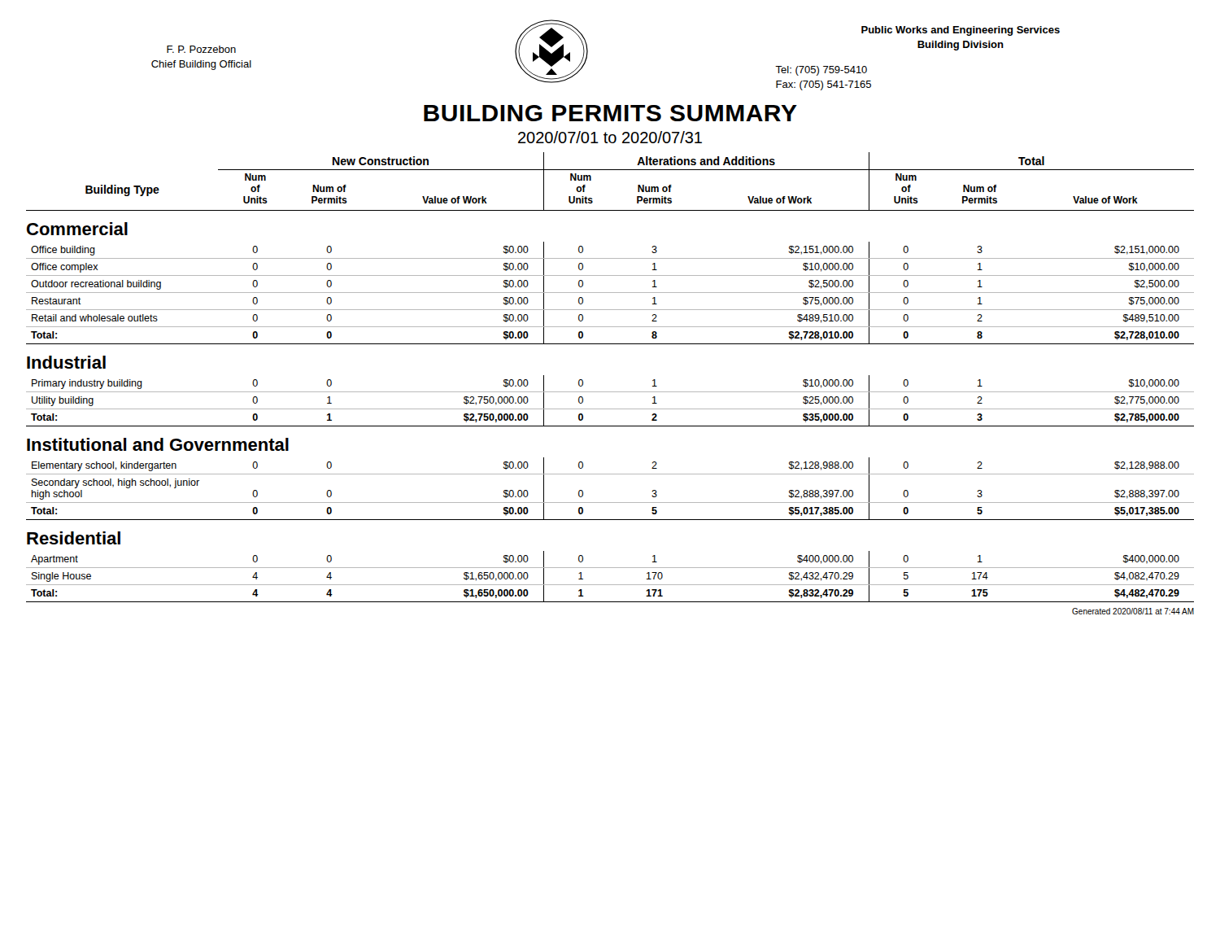F. P. Pozzebon
Chief Building Official
Public Works and Engineering Services
Building Division
Tel: (705) 759-5410
Fax: (705) 541-7165
BUILDING PERMITS SUMMARY
2020/07/01 to 2020/07/31
| | New Construction | Alterations and Additions | Total |
| --- | --- | --- | --- |
| Building Type | Num of Units | Num of Permits | Value of Work | Num of Units | Num of Permits | Value of Work | Num of Units | Num of Permits | Value of Work |
| Commercial |
| Office building | 0 | 0 | $0.00 | 0 | 3 | $2,151,000.00 | 0 | 3 | $2,151,000.00 |
| Office complex | 0 | 0 | $0.00 | 0 | 1 | $10,000.00 | 0 | 1 | $10,000.00 |
| Outdoor recreational building | 0 | 0 | $0.00 | 0 | 1 | $2,500.00 | 0 | 1 | $2,500.00 |
| Restaurant | 0 | 0 | $0.00 | 0 | 1 | $75,000.00 | 0 | 1 | $75,000.00 |
| Retail and wholesale outlets | 0 | 0 | $0.00 | 0 | 2 | $489,510.00 | 0 | 2 | $489,510.00 |
| Total: | 0 | 0 | $0.00 | 0 | 8 | $2,728,010.00 | 0 | 8 | $2,728,010.00 |
| Industrial |
| Primary industry building | 0 | 0 | $0.00 | 0 | 1 | $10,000.00 | 0 | 1 | $10,000.00 |
| Utility building | 0 | 1 | $2,750,000.00 | 0 | 1 | $25,000.00 | 0 | 2 | $2,775,000.00 |
| Total: | 0 | 1 | $2,750,000.00 | 0 | 2 | $35,000.00 | 0 | 3 | $2,785,000.00 |
| Institutional and Governmental |
| Elementary school, kindergarten | 0 | 0 | $0.00 | 0 | 2 | $2,128,988.00 | 0 | 2 | $2,128,988.00 |
| Secondary school, high school, junior high school | 0 | 0 | $0.00 | 0 | 3 | $2,888,397.00 | 0 | 3 | $2,888,397.00 |
| Total: | 0 | 0 | $0.00 | 0 | 5 | $5,017,385.00 | 0 | 5 | $5,017,385.00 |
| Residential |
| Apartment | 0 | 0 | $0.00 | 0 | 1 | $400,000.00 | 0 | 1 | $400,000.00 |
| Single House | 4 | 4 | $1,650,000.00 | 1 | 170 | $2,432,470.29 | 5 | 174 | $4,082,470.29 |
| Total: | 4 | 4 | $1,650,000.00 | 1 | 171 | $2,832,470.29 | 5 | 175 | $4,482,470.29 |
Generated 2020/08/11 at 7:44 AM